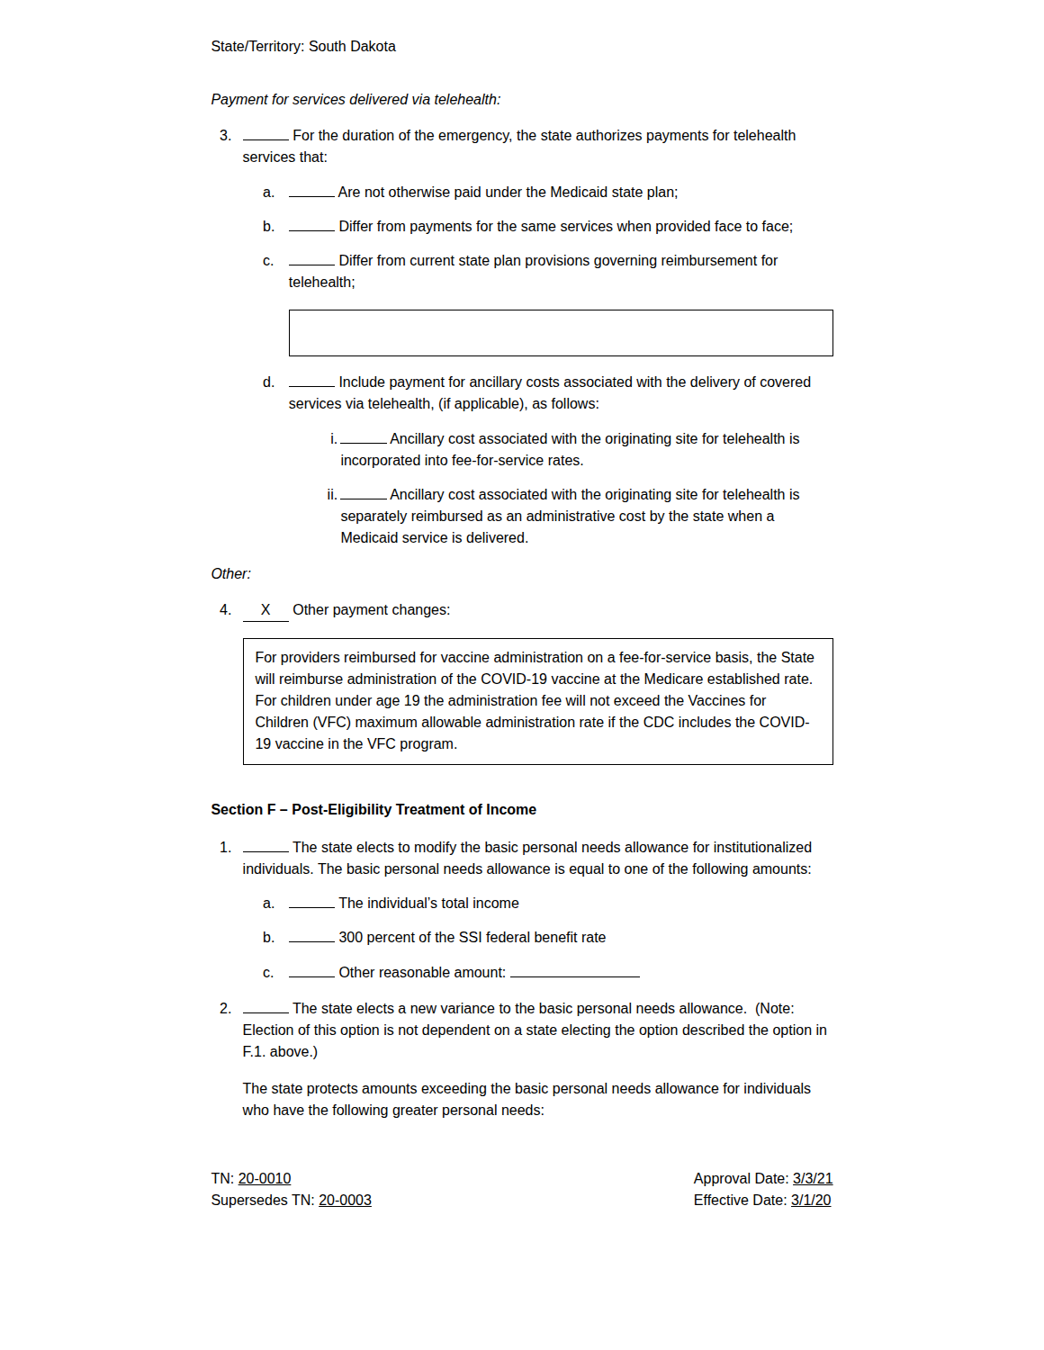State/Territory: South Dakota
Payment for services delivered via telehealth:
3. For the duration of the emergency, the state authorizes payments for telehealth services that:
a. Are not otherwise paid under the Medicaid state plan;
b. Differ from payments for the same services when provided face to face;
c. Differ from current state plan provisions governing reimbursement for telehealth;
d. Include payment for ancillary costs associated with the delivery of covered services via telehealth, (if applicable), as follows:
i. Ancillary cost associated with the originating site for telehealth is incorporated into fee-for-service rates.
ii. Ancillary cost associated with the originating site for telehealth is separately reimbursed as an administrative cost by the state when a Medicaid service is delivered.
Other:
4. X Other payment changes:
For providers reimbursed for vaccine administration on a fee-for-service basis, the State will reimburse administration of the COVID-19 vaccine at the Medicare established rate. For children under age 19 the administration fee will not exceed the Vaccines for Children (VFC) maximum allowable administration rate if the CDC includes the COVID-19 vaccine in the VFC program.
Section F – Post-Eligibility Treatment of Income
1. The state elects to modify the basic personal needs allowance for institutionalized individuals. The basic personal needs allowance is equal to one of the following amounts:
a. The individual’s total income
b. 300 percent of the SSI federal benefit rate
c. Other reasonable amount:
2. The state elects a new variance to the basic personal needs allowance. (Note: Election of this option is not dependent on a state electing the option described the option in F.1. above.)
The state protects amounts exceeding the basic personal needs allowance for individuals who have the following greater personal needs:
TN: 20-0010
Supersedes TN: 20-0003
Approval Date: 3/3/21
Effective Date: 3/1/20